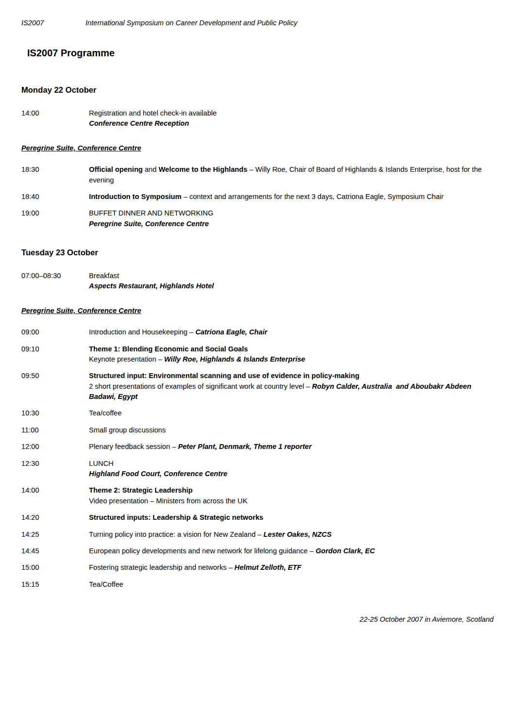IS2007 International Symposium on Career Development and Public Policy
IS2007 Programme
Monday 22 October
| 14:00 | Registration and hotel check-in available Conference Centre Reception |
Peregrine Suite, Conference Centre
| 18:30 | Official opening and Welcome to the Highlands – Willy Roe, Chair of Board of Highlands & Islands Enterprise, host for the evening |
| 18:40 | Introduction to Symposium – context and arrangements for the next 3 days, Catriona Eagle, Symposium Chair |
| 19:00 | BUFFET DINNER AND NETWORKING Peregrine Suite, Conference Centre |
Tuesday 23 October
| 07:00–08:30 | Breakfast Aspects Restaurant, Highlands Hotel |
Peregrine Suite, Conference Centre
| 09:00 | Introduction and Housekeeping – Catriona Eagle, Chair |
| 09:10 | Theme 1: Blending Economic and Social Goals Keynote presentation – Willy Roe, Highlands & Islands Enterprise |
| 09:50 | Structured input: Environmental scanning and use of evidence in policy-making 2 short presentations of examples of significant work at country level – Robyn Calder, Australia and Aboubakr Abdeen Badawi, Egypt |
| 10:30 | Tea/coffee |
| 11:00 | Small group discussions |
| 12:00 | Plenary feedback session – Peter Plant, Denmark, Theme 1 reporter |
| 12:30 | LUNCH Highland Food Court, Conference Centre |
| 14:00 | Theme 2: Strategic Leadership Video presentation – Ministers from across the UK |
| 14:20 | Structured inputs: Leadership & Strategic networks |
| 14:25 | Turning policy into practice: a vision for New Zealand – Lester Oakes, NZCS |
| 14:45 | European policy developments and new network for lifelong guidance – Gordon Clark, EC |
| 15:00 | Fostering strategic leadership and networks – Helmut Zelloth, ETF |
| 15:15 | Tea/Coffee |
22-25 October 2007 in Aviemore, Scotland